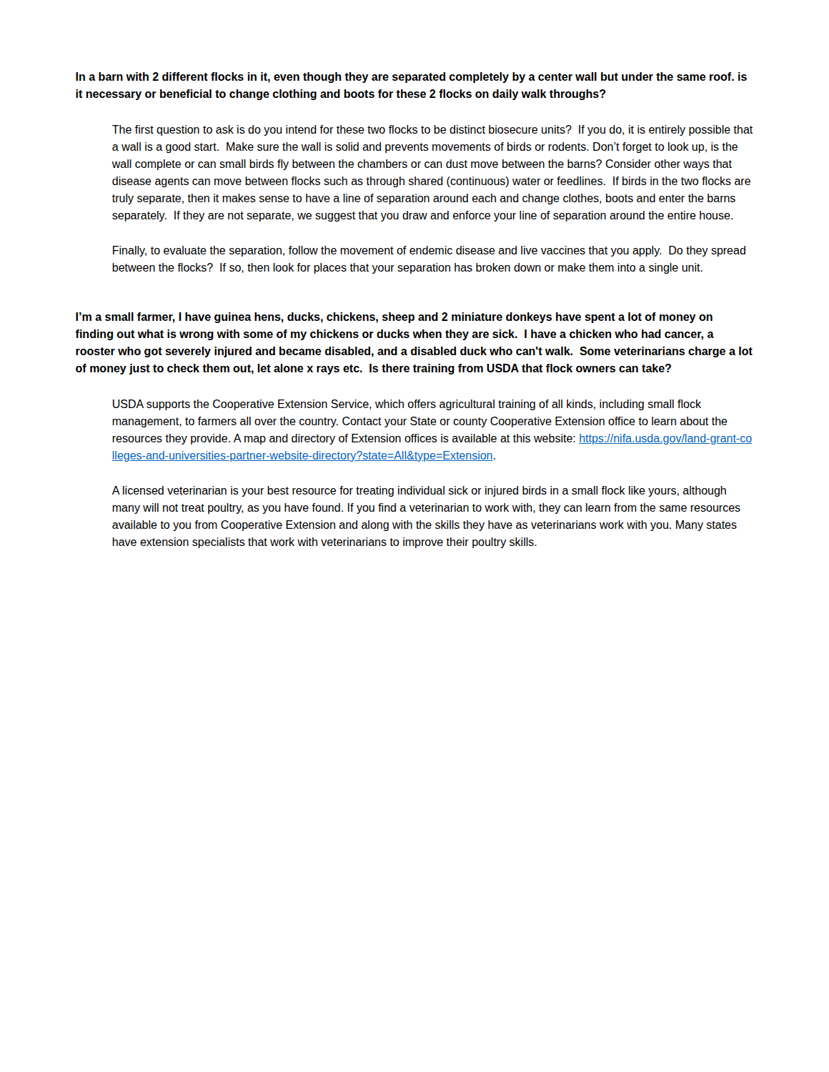In a barn with 2 different flocks in it, even though they are separated completely by a center wall but under the same roof. is it necessary or beneficial to change clothing and boots for these 2 flocks on daily walk throughs?
The first question to ask is do you intend for these two flocks to be distinct biosecure units? If you do, it is entirely possible that a wall is a good start. Make sure the wall is solid and prevents movements of birds or rodents. Don’t forget to look up, is the wall complete or can small birds fly between the chambers or can dust move between the barns? Consider other ways that disease agents can move between flocks such as through shared (continuous) water or feedlines. If birds in the two flocks are truly separate, then it makes sense to have a line of separation around each and change clothes, boots and enter the barns separately. If they are not separate, we suggest that you draw and enforce your line of separation around the entire house.
Finally, to evaluate the separation, follow the movement of endemic disease and live vaccines that you apply. Do they spread between the flocks? If so, then look for places that your separation has broken down or make them into a single unit.
I’m a small farmer, I have guinea hens, ducks, chickens, sheep and 2 miniature donkeys have spent a lot of money on finding out what is wrong with some of my chickens or ducks when they are sick. I have a chicken who had cancer, a rooster who got severely injured and became disabled, and a disabled duck who can't walk. Some veterinarians charge a lot of money just to check them out, let alone x rays etc. Is there training from USDA that flock owners can take?
USDA supports the Cooperative Extension Service, which offers agricultural training of all kinds, including small flock management, to farmers all over the country. Contact your State or county Cooperative Extension office to learn about the resources they provide. A map and directory of Extension offices is available at this website: https://nifa.usda.gov/land-grant-colleges-and-universities-partner-website-directory?state=All&type=Extension.
A licensed veterinarian is your best resource for treating individual sick or injured birds in a small flock like yours, although many will not treat poultry, as you have found. If you find a veterinarian to work with, they can learn from the same resources available to you from Cooperative Extension and along with the skills they have as veterinarians work with you. Many states have extension specialists that work with veterinarians to improve their poultry skills.